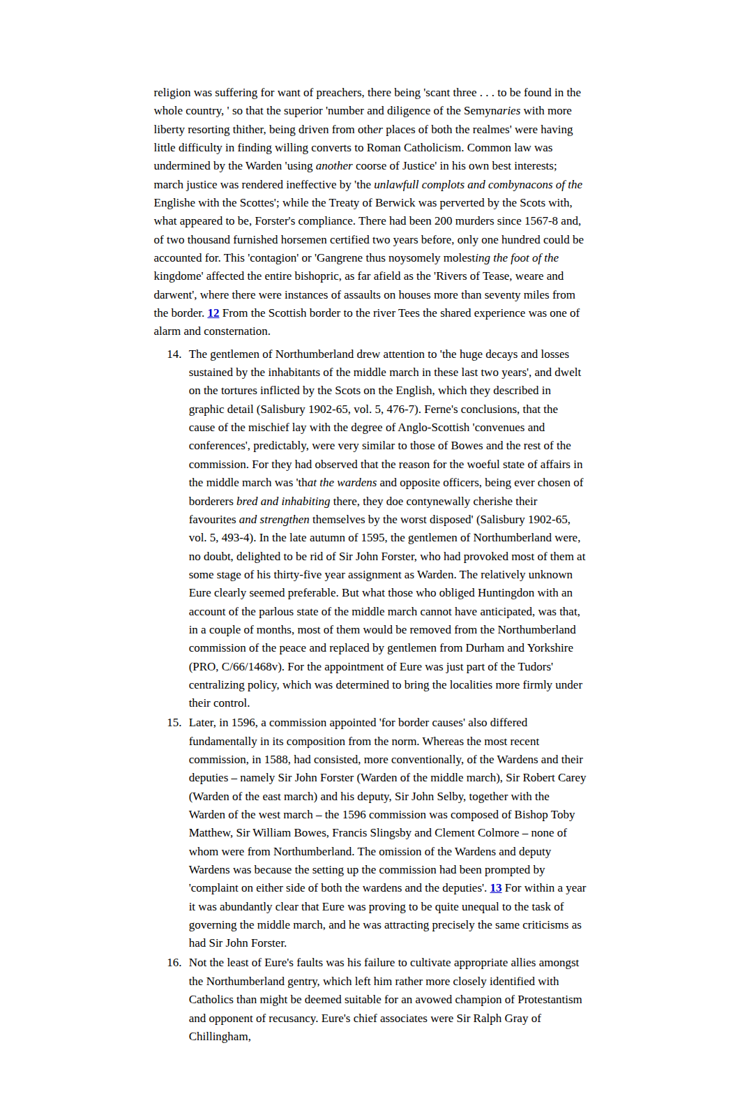religion was suffering for want of preachers, there being 'scant three . . . to be found in the whole country, ' so that the superior 'number and diligence of the Semynaries with more liberty resorting thither, being driven from other places of both the realmes' were having little difficulty in finding willing converts to Roman Catholicism. Common law was undermined by the Warden 'using another coorse of Justice' in his own best interests; march justice was rendered ineffective by 'the unlawfull complots and combynacons of the Englishe with the Scottes'; while the Treaty of Berwick was perverted by the Scots with, what appeared to be, Forster's compliance. There had been 200 murders since 1567-8 and, of two thousand furnished horsemen certified two years before, only one hundred could be accounted for. This 'contagion' or 'Gangrene thus noysomely molesting the foot of the kingdome' affected the entire bishopric, as far afield as the 'Rivers of Tease, weare and darwent', where there were instances of assaults on houses more than seventy miles from the border. 12 From the Scottish border to the river Tees the shared experience was one of alarm and consternation.
The gentlemen of Northumberland drew attention to 'the huge decays and losses sustained by the inhabitants of the middle march in these last two years', and dwelt on the tortures inflicted by the Scots on the English, which they described in graphic detail (Salisbury 1902-65, vol. 5, 476-7). Ferne's conclusions, that the cause of the mischief lay with the degree of Anglo-Scottish 'convenues and conferences', predictably, were very similar to those of Bowes and the rest of the commission. For they had observed that the reason for the woeful state of affairs in the middle march was 'that the wardens and opposite officers, being ever chosen of borderers bred and inhabiting there, they doe contynewally cherishe their favourites and strengthen themselves by the worst disposed' (Salisbury 1902-65, vol. 5, 493-4). In the late autumn of 1595, the gentlemen of Northumberland were, no doubt, delighted to be rid of Sir John Forster, who had provoked most of them at some stage of his thirty-five year assignment as Warden. The relatively unknown Eure clearly seemed preferable. But what those who obliged Huntingdon with an account of the parlous state of the middle march cannot have anticipated, was that, in a couple of months, most of them would be removed from the Northumberland commission of the peace and replaced by gentlemen from Durham and Yorkshire (PRO, C/66/1468v). For the appointment of Eure was just part of the Tudors' centralizing policy, which was determined to bring the localities more firmly under their control.
Later, in 1596, a commission appointed 'for border causes' also differed fundamentally in its composition from the norm. Whereas the most recent commission, in 1588, had consisted, more conventionally, of the Wardens and their deputies – namely Sir John Forster (Warden of the middle march), Sir Robert Carey (Warden of the east march) and his deputy, Sir John Selby, together with the Warden of the west march – the 1596 commission was composed of Bishop Toby Matthew, Sir William Bowes, Francis Slingsby and Clement Colmore – none of whom were from Northumberland. The omission of the Wardens and deputy Wardens was because the setting up the commission had been prompted by 'complaint on either side of both the wardens and the deputies'. 13 For within a year it was abundantly clear that Eure was proving to be quite unequal to the task of governing the middle march, and he was attracting precisely the same criticisms as had Sir John Forster.
Not the least of Eure's faults was his failure to cultivate appropriate allies amongst the Northumberland gentry, which left him rather more closely identified with Catholics than might be deemed suitable for an avowed champion of Protestantism and opponent of recusancy. Eure's chief associates were Sir Ralph Gray of Chillingham,